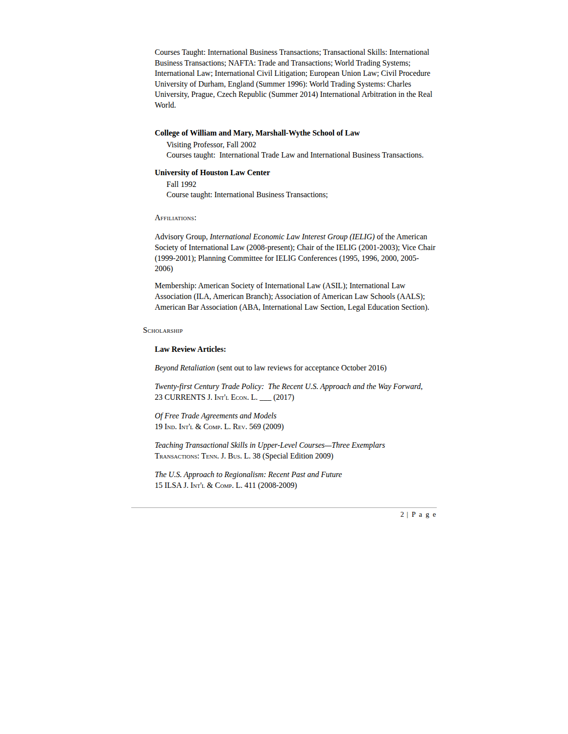Courses Taught: International Business Transactions; Transactional Skills: International Business Transactions; NAFTA: Trade and Transactions; World Trading Systems; International Law; International Civil Litigation; European Union Law; Civil Procedure University of Durham, England (Summer 1996): World Trading Systems: Charles University, Prague, Czech Republic (Summer 2014) International Arbitration in the Real World.
College of William and Mary, Marshall-Wythe School of Law
Visiting Professor, Fall 2002
Courses taught: International Trade Law and International Business Transactions.
University of Houston Law Center
Fall 1992
Course taught: International Business Transactions;
Affiliations:
Advisory Group, International Economic Law Interest Group (IELIG) of the American Society of International Law (2008-present); Chair of the IELIG (2001-2003); Vice Chair (1999-2001); Planning Committee for IELIG Conferences (1995, 1996, 2000, 2005-2006)
Membership: American Society of International Law (ASIL); International Law Association (ILA, American Branch); Association of American Law Schools (AALS); American Bar Association (ABA, International Law Section, Legal Education Section).
Scholarship
Law Review Articles:
Beyond Retaliation (sent out to law reviews for acceptance October 2016)
Twenty-first Century Trade Policy: The Recent U.S. Approach and the Way Forward,
23 CURRENTS J. Int'l Econ. L. ___ (2017)
Of Free Trade Agreements and Models
19 Ind. Int'l & Comp. L. Rev. 569 (2009)
Teaching Transactional Skills in Upper-Level Courses—Three Exemplars
Transactions: Tenn. J. Bus. L. 38 (Special Edition 2009)
The U.S. Approach to Regionalism: Recent Past and Future
15 ILSA J. Int'l & Comp. L. 411 (2008-2009)
2 | P a g e